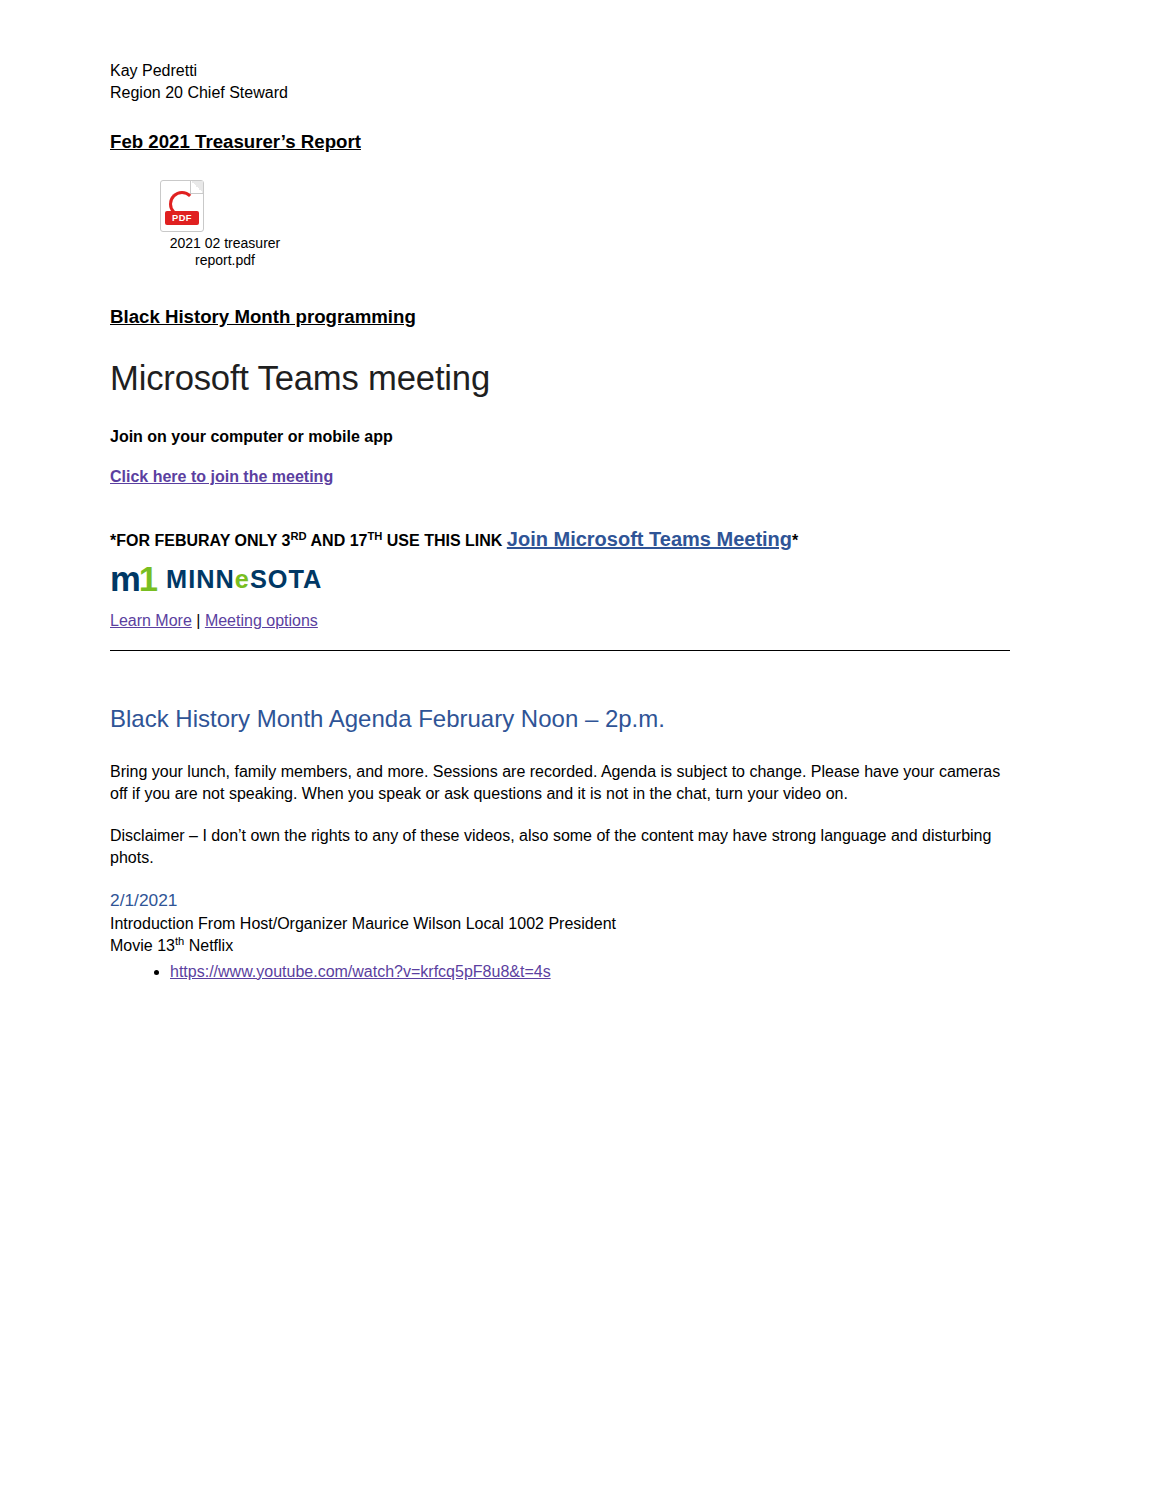Kay Pedretti
Region 20 Chief Steward
Feb 2021 Treasurer’s Report
PDF
2021 02 treasurer report.pdf
Black History Month programming
Microsoft Teams meeting
Join on your computer or mobile app
Click here to join the meeting
*FOR FEBURAY ONLY 3RD AND 17TH USE THIS LINK Join Microsoft Teams Meeting*
m1 MINNe SOTA
Learn More | Meeting options
Black History Month Agenda February Noon – 2p.m.
Bring your lunch, family members, and more. Sessions are recorded. Agenda is subject to change. Please have your cameras off if you are not speaking. When you speak or ask questions and it is not in the chat, turn your video on.
Disclaimer – I don’t own the rights to any of these videos, also some of the content may have strong language and disturbing phots.
2/1/2021
Introduction From Host/Organizer Maurice Wilson Local 1002 President
Movie 13th Netflix
https://www.youtube.com/watch?v=krfcq5pF8u8&t=4s